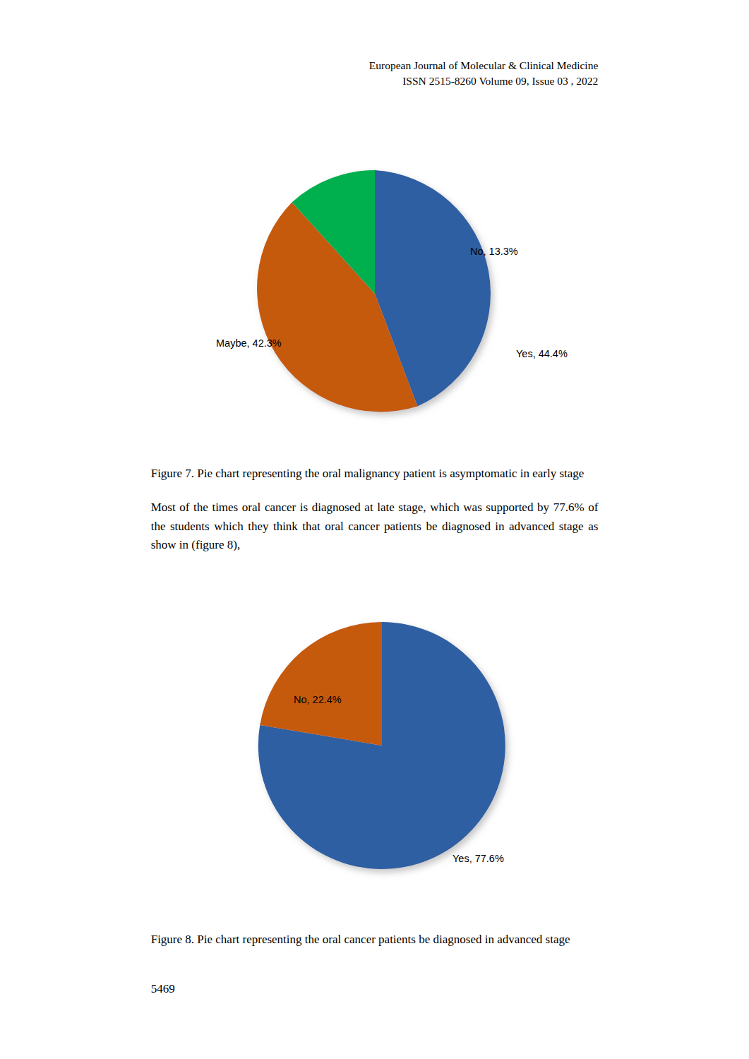European Journal of Molecular & Clinical Medicine
ISSN 2515-8260 Volume 09, Issue 03 , 2022
No, 13.3% Yes, 44.4% Maybe, 42.3%
Figure 7. Pie chart representing the oral malignancy patient is asymptomatic in early stage
Most of the times oral cancer is diagnosed at late stage, which was supported by 77.6% of the students which they think that oral cancer patients be diagnosed in advanced stage as show in (figure 8),
No, 22.4% Yes, 77.6%
Figure 8. Pie chart representing the oral cancer patients be diagnosed in advanced stage
5469